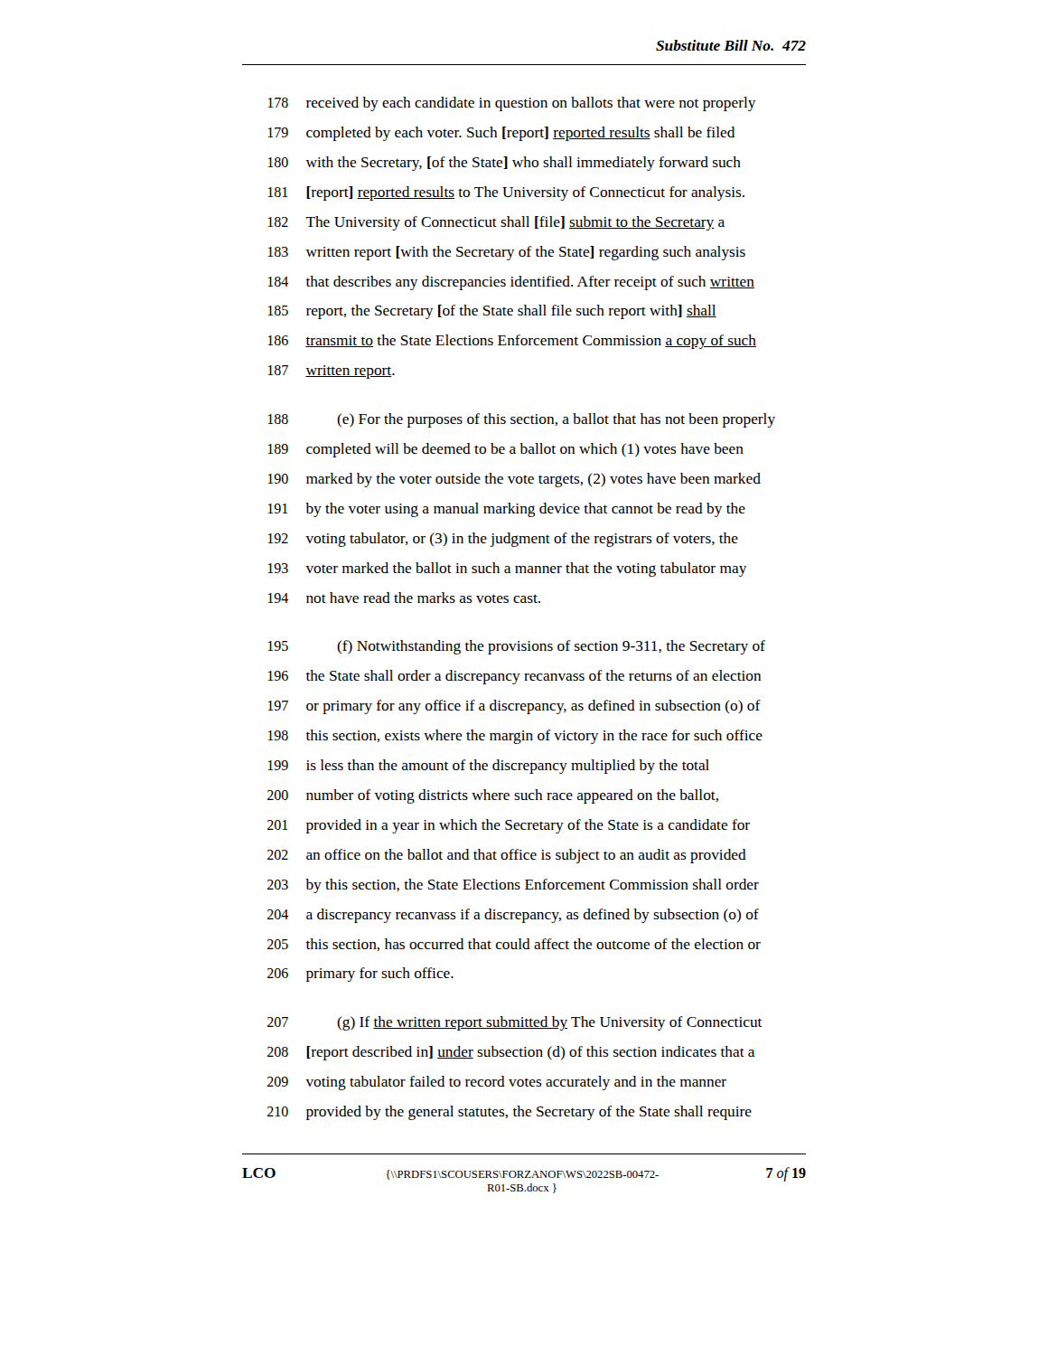Substitute Bill No. 472
178 received by each candidate in question on ballots that were not properly
179 completed by each voter. Such [report] reported results shall be filed
180 with the Secretary, [of the State] who shall immediately forward such
181[report] reported results to The University of Connecticut for analysis.
182 The University of Connecticut shall [file] submit to the Secretary a
183 written report [with the Secretary of the State] regarding such analysis
184 that describes any discrepancies identified. After receipt of such written
185 report, the Secretary [of the State shall file such report with] shall
186 transmit to the State Elections Enforcement Commission a copy of such
187 written report.
188(e) For the purposes of this section, a ballot that has not been properly
189 completed will be deemed to be a ballot on which (1) votes have been
190 marked by the voter outside the vote targets, (2) votes have been marked
191 by the voter using a manual marking device that cannot be read by the
192 voting tabulator, or (3) in the judgment of the registrars of voters, the
193 voter marked the ballot in such a manner that the voting tabulator may
194 not have read the marks as votes cast.
195(f) Notwithstanding the provisions of section 9-311, the Secretary of
196 the State shall order a discrepancy recanvass of the returns of an election
197 or primary for any office if a discrepancy, as defined in subsection (o) of
198 this section, exists where the margin of victory in the race for such office
199 is less than the amount of the discrepancy multiplied by the total
200 number of voting districts where such race appeared on the ballot,
201 provided in a year in which the Secretary of the State is a candidate for
202 an office on the ballot and that office is subject to an audit as provided
203 by this section, the State Elections Enforcement Commission shall order
204 a discrepancy recanvass if a discrepancy, as defined by subsection (o) of
205 this section, has occurred that could affect the outcome of the election or
206 primary for such office.
207(g) If the written report submitted by The University of Connecticut
208[report described in] under subsection (d) of this section indicates that a
209 voting tabulator failed to record votes accurately and in the manner
210 provided by the general statutes, the Secretary of the State shall require
LCO
{\\PRDFS1\SCOUSERS\FORZANOF\WS\2022SB-00472-
R01-SB.docx }
7 of 19